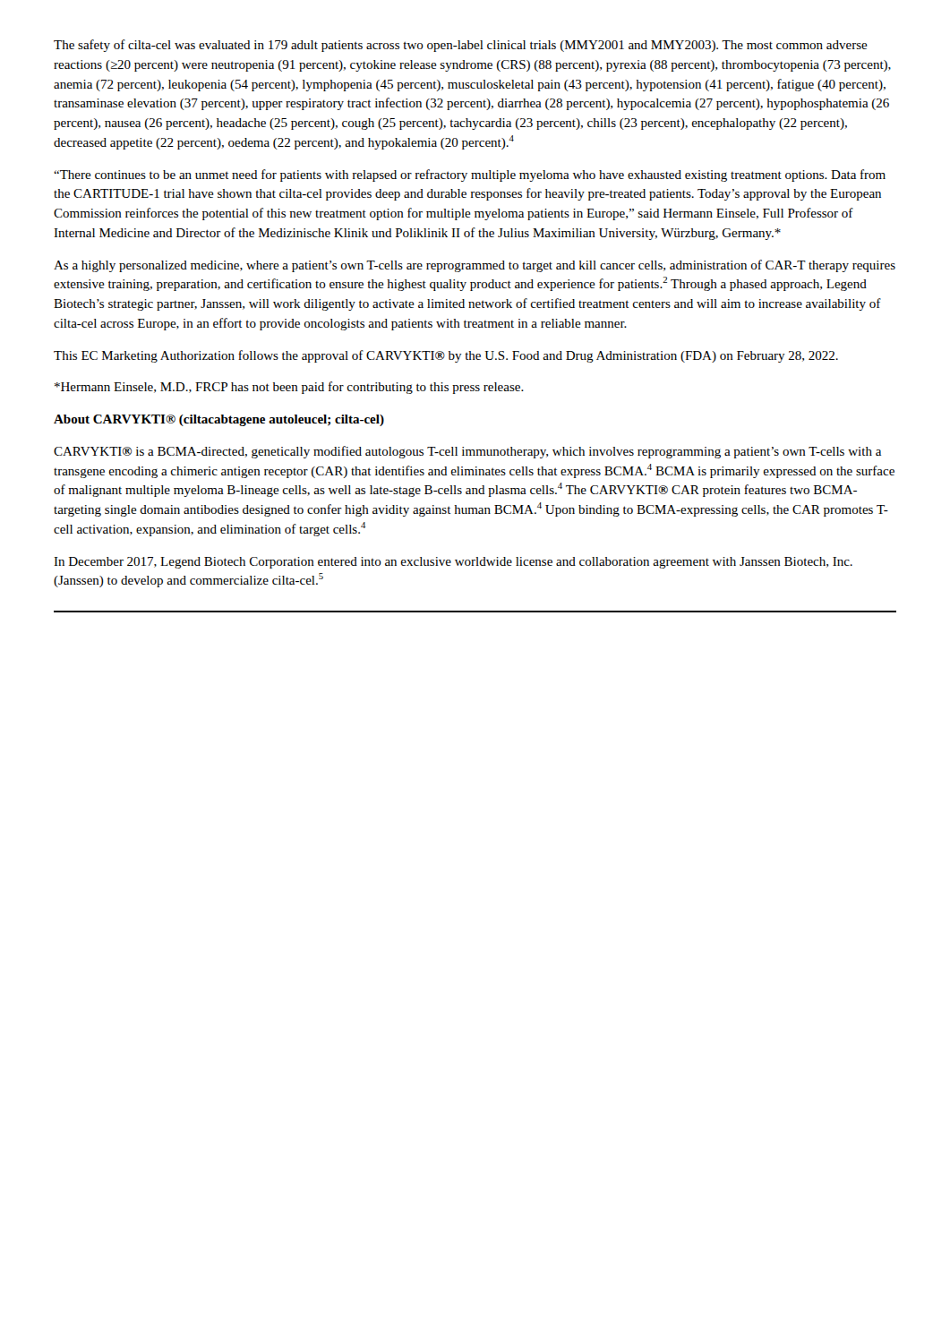The safety of cilta-cel was evaluated in 179 adult patients across two open-label clinical trials (MMY2001 and MMY2003). The most common adverse reactions (≥20 percent) were neutropenia (91 percent), cytokine release syndrome (CRS) (88 percent), pyrexia (88 percent), thrombocytopenia (73 percent), anemia (72 percent), leukopenia (54 percent), lymphopenia (45 percent), musculoskeletal pain (43 percent), hypotension (41 percent), fatigue (40 percent), transaminase elevation (37 percent), upper respiratory tract infection (32 percent), diarrhea (28 percent), hypocalcemia (27 percent), hypophosphatemia (26 percent), nausea (26 percent), headache (25 percent), cough (25 percent), tachycardia (23 percent), chills (23 percent), encephalopathy (22 percent), decreased appetite (22 percent), oedema (22 percent), and hypokalemia (20 percent).4
“There continues to be an unmet need for patients with relapsed or refractory multiple myeloma who have exhausted existing treatment options. Data from the CARTITUDE-1 trial have shown that cilta-cel provides deep and durable responses for heavily pre-treated patients. Today’s approval by the European Commission reinforces the potential of this new treatment option for multiple myeloma patients in Europe,” said Hermann Einsele, Full Professor of Internal Medicine and Director of the Medizinische Klinik und Poliklinik II of the Julius Maximilian University, Würzburg, Germany.*
As a highly personalized medicine, where a patient’s own T-cells are reprogrammed to target and kill cancer cells, administration of CAR-T therapy requires extensive training, preparation, and certification to ensure the highest quality product and experience for patients.2 Through a phased approach, Legend Biotech’s strategic partner, Janssen, will work diligently to activate a limited network of certified treatment centers and will aim to increase availability of cilta-cel across Europe, in an effort to provide oncologists and patients with treatment in a reliable manner.
This EC Marketing Authorization follows the approval of CARVYKTI® by the U.S. Food and Drug Administration (FDA) on February 28, 2022.
*Hermann Einsele, M.D., FRCP has not been paid for contributing to this press release.
About CARVYKTI® (ciltacabtagene autoleucel; cilta-cel)
CARVYKTI® is a BCMA-directed, genetically modified autologous T-cell immunotherapy, which involves reprogramming a patient’s own T-cells with a transgene encoding a chimeric antigen receptor (CAR) that identifies and eliminates cells that express BCMA.4 BCMA is primarily expressed on the surface of malignant multiple myeloma B-lineage cells, as well as late-stage B-cells and plasma cells.4 The CARVYKTI® CAR protein features two BCMA-targeting single domain antibodies designed to confer high avidity against human BCMA.4 Upon binding to BCMA-expressing cells, the CAR promotes T-cell activation, expansion, and elimination of target cells.4
In December 2017, Legend Biotech Corporation entered into an exclusive worldwide license and collaboration agreement with Janssen Biotech, Inc. (Janssen) to develop and commercialize cilta-cel.5